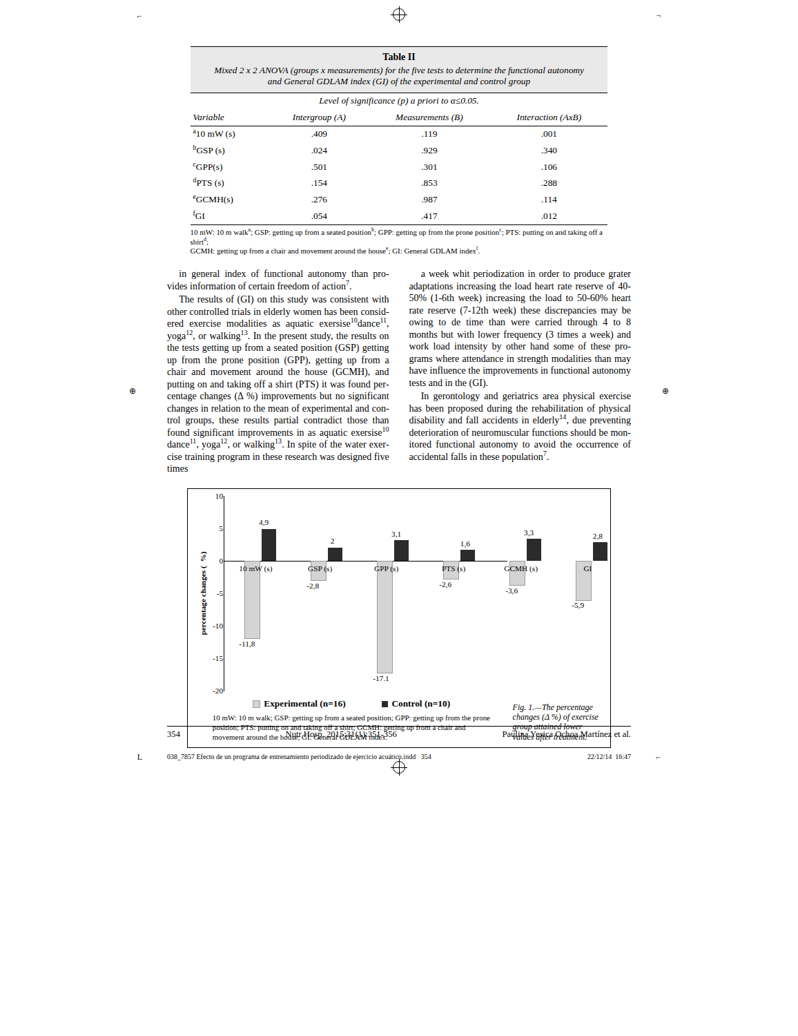⌐
¬
L
⌐
⊕
⊕
Table II Mixed 2 x 2 ANOVA (groups x measurements) for the five tests to determine the functional autonomy
and General GDLAM index (GI) of the experimental and control group
| Level of significance (p) a priori to α≤0.05. |
| Variable | Intergroup (A) | Measurements (B) | Interaction (AxB) |
| a 10 mW (s) | .409 | .119 | .001 |
| b GSP (s) | .024 | .929 | .340 |
| c GPP(s) | .501 | .301 | .106 |
| d PTS (s) | .154 | .853 | .288 |
| e GCMH(s) | .276 | .987 | .114 |
| f GI | .054 | .417 | .012 |
10 mW: 10 m walka; GSP: getting up from a seated positionb; GPP: getting up from the prone positionc; PTS: putting on and taking off a shirtd;
GCMH: getting up from a chair and movement around the housee; GI: General GDLAM indexf.
in general index of functional autonomy than provides information of certain freedom of action7.
The results of (GI) on this study was consistent with other controlled trials in elderly women has been considered exercise modalities as aquatic exersise10dance11, yoga12, or walking13. In the present study, the results on the tests getting up from a seated position (GSP) getting up from the prone position (GPP), getting up from a chair and movement around the house (GCMH), and putting on and taking off a shirt (PTS) it was found percentage changes (Δ %) improvements but no significant changes in relation to the mean of experimental and control groups, these results partial contradict those than found significant improvements in as aquatic exersise10 dance11, yoga12, or walking13. In spite of the water exercise training program in these research was designed five times
a week whit periodization in order to produce grater adaptations increasing the load heart rate reserve of 40-50% (1-6th week) increasing the load to 50-60% heart rate reserve (7-12th week) these discrepancies may be owing to de time than were carried through 4 to 8 months but with lower frequency (3 times a week) and work load intensity by other hand some of these programs where attendance in strength modalities than may have influence the improvements in functional autonomy tests and in the (GI).
In gerontology and geriatrics area physical exercise has been proposed during the rehabilitation of physical disability and fall accidents in elderly14, due preventing deterioration of neuromuscular functions should be monitored functional autonomy to avoid the occurrence of accidental falls in these population7.
percentage changes ( %)
10
5
0
-5
-10
-15
-20
-11,8
4,9
10 mW (s)
-2,8
2
GSP (s)
-17.1
3,1
GPP (s)
-2,6
1,6
PTS (s)
-3,6
3,3
GCMH (s)
-5,9
2,8
GI
Experimental (n=16) Control (n=10)
10 mW: 10 m walk; GSP: getting up from a seated position; GPP: getting up from the prone position; PTS: putting on and taking off a shirt; GCMH: getting up from a chair and movement around the house; GI: General GDLAM index.
Fig. 1.—The percentage changes (Δ %) of exercise group attained lower values after treatment.
354
Nutr Hosp. 2015;31(1):351-356
Paulina Yesica Ochoa Martínez et al.
038_7857 Efecto de un programa de entrenamiento periodizado de ejercicio acuático.indd 354
22/12/14 16:47